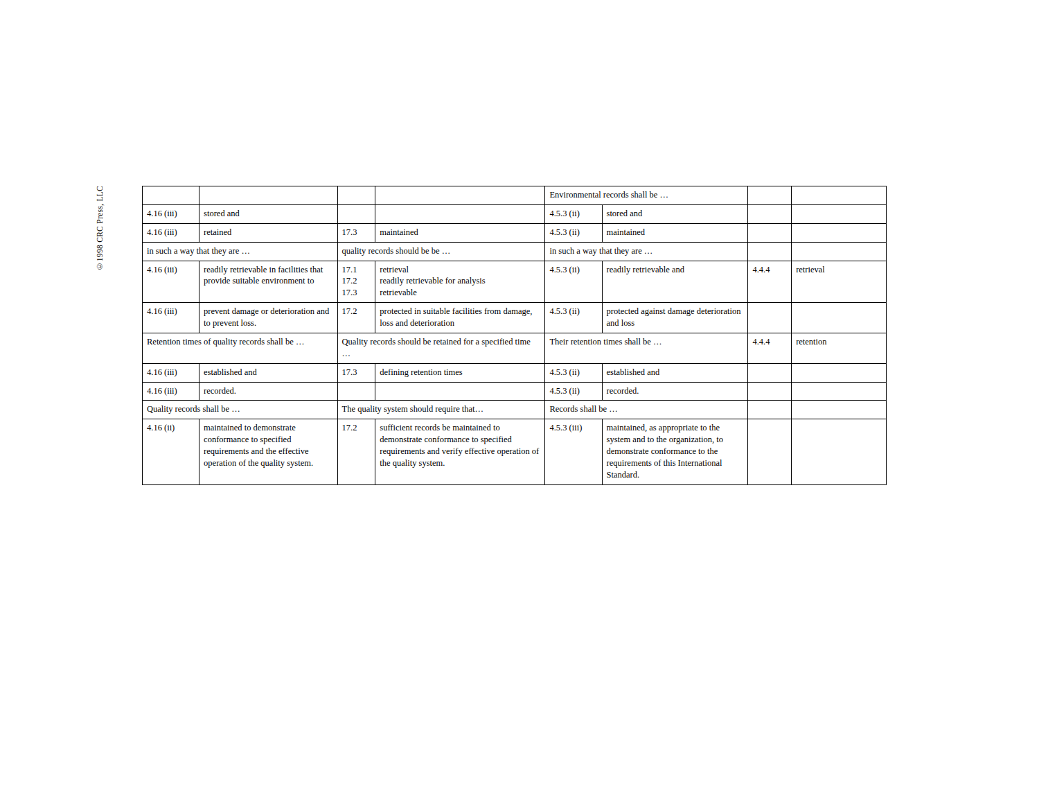©1998 CRC Press, LLC
| | | | | Environmental records shall be … | | |
| 4.16 (iii) | stored and | | | 4.5.3 (ii) | stored and | | |
| 4.16 (iii) | retained | 17.3 | maintained | 4.5.3 (ii) | maintained | | |
| in such a way that they are … | quality records should be be … | in such a way that they are … | | |
| 4.16 (iii) | readily retrievable in facilities that provide suitable environment to | 17.1 17.2 17.3 | retrieval readily retrievable for analysis retrievable | 4.5.3 (ii) | readily retrievable and | 4.4.4 | retrieval |
| 4.16 (iii) | prevent damage or deterioration and to prevent loss. | 17.2 | protected in suitable facilities from damage, loss and deterioration | 4.5.3 (ii) | protected against damage deterioration and loss | | |
| Retention times of quality records shall be … | Quality records should be retained for a specified time … | Their retention times shall be … | 4.4.4 | retention |
| 4.16 (iii) | established and | 17.3 | defining retention times | 4.5.3 (ii) | established and | | |
| 4.16 (iii) | recorded. | | | 4.5.3 (ii) | recorded. | | |
| Quality records shall be … | The quality system should require that… | Records shall be … | | |
| 4.16 (ii) | maintained to demonstrate conformance to specified requirements and the effective operation of the quality system. | 17.2 | sufficient records be maintained to demonstrate conformance to specified requirements and verify effective operation of the quality system. | 4.5.3 (iii) | maintained, as appropriate to the system and to the organization, to demonstrate conformance to the requirements of this International Standard. | | |